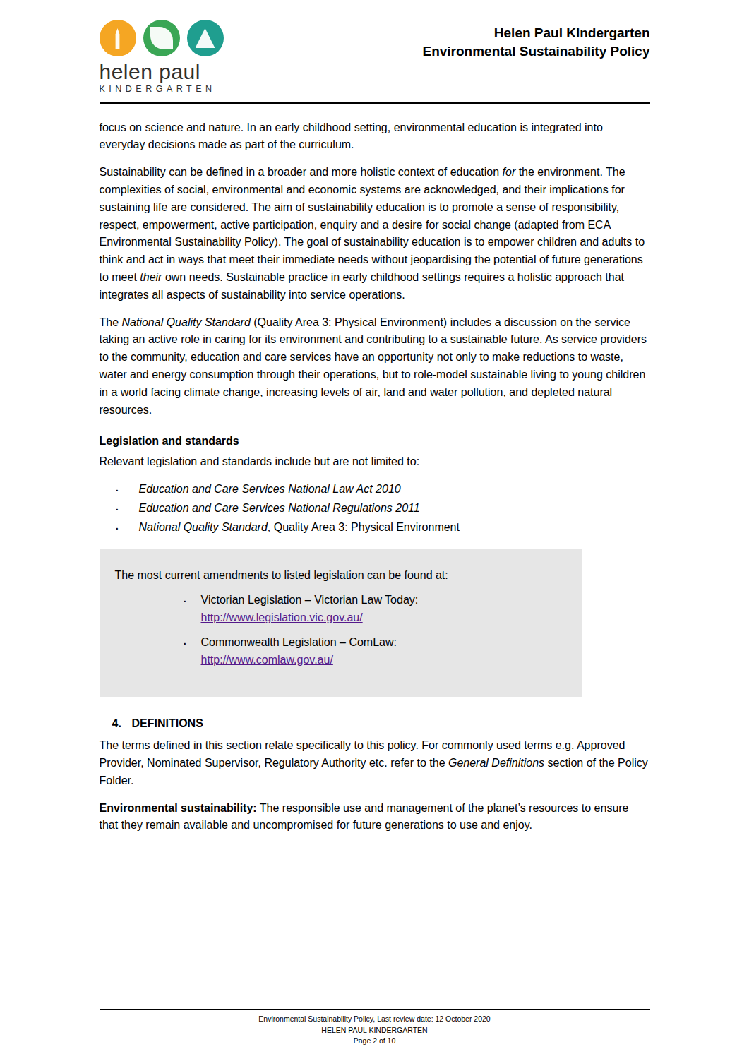helen paul
Kindergarten
Helen Paul Kindergarten
Environmental Sustainability Policy
focus on science and nature. In an early childhood setting, environmental education is integrated into everyday decisions made as part of the curriculum.
Sustainability can be defined in a broader and more holistic context of education for the environment. The complexities of social, environmental and economic systems are acknowledged, and their implications for sustaining life are considered. The aim of sustainability education is to promote a sense of responsibility, respect, empowerment, active participation, enquiry and a desire for social change (adapted from ECA Environmental Sustainability Policy). The goal of sustainability education is to empower children and adults to think and act in ways that meet their immediate needs without jeopardising the potential of future generations to meet their own needs. Sustainable practice in early childhood settings requires a holistic approach that integrates all aspects of sustainability into service operations.
The National Quality Standard (Quality Area 3: Physical Environment) includes a discussion on the service taking an active role in caring for its environment and contributing to a sustainable future. As service providers to the community, education and care services have an opportunity not only to make reductions to waste, water and energy consumption through their operations, but to role-model sustainable living to young children in a world facing climate change, increasing levels of air, land and water pollution, and depleted natural resources.
Legislation and standards
Relevant legislation and standards include but are not limited to:
Education and Care Services National Law Act 2010
Education and Care Services National Regulations 2011
National Quality Standard, Quality Area 3: Physical Environment
The most current amendments to listed legislation can be found at:
Victorian Legislation – Victorian Law Today:
http://www.legislation.vic.gov.au/
Commonwealth Legislation – ComLaw:
http://www.comlaw.gov.au/
DEFINITIONS
The terms defined in this section relate specifically to this policy. For commonly used terms e.g. Approved Provider, Nominated Supervisor, Regulatory Authority etc. refer to the General Definitions section of the Policy Folder.
Environmental sustainability: The responsible use and management of the planet’s resources to ensure that they remain available and uncompromised for future generations to use and enjoy.
Environmental Sustainability Policy, Last review date: 12 October 2020
HELEN PAUL KINDERGARTEN
Page 2 of 10